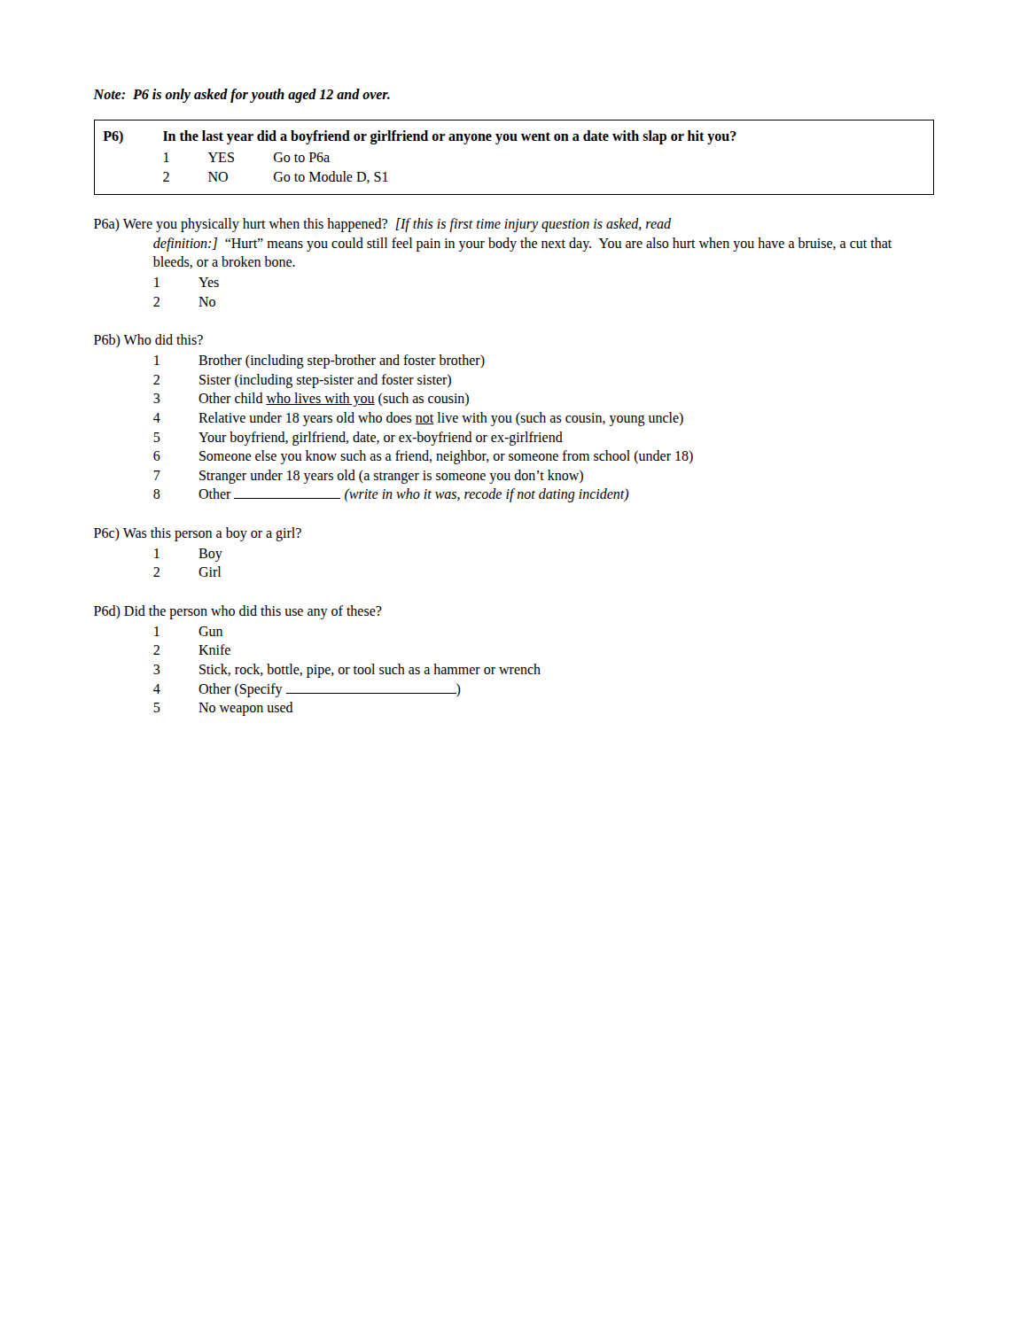Note: P6 is only asked for youth aged 12 and over.
P6)
In the last year did a boyfriend or girlfriend or anyone you went on a date with slap or hit you?
| 1 | YES | Go to P6a |
| 2 | NO | Go to Module D, S1 |
P6a) Were you physically hurt when this happened? [If this is first time injury question is asked, read definition:] “Hurt” means you could still feel pain in your body the next day. You are also hurt when you have a bruise, a cut that bleeds, or a broken bone.
| 1 | Yes |
| 2 | No |
P6b) Who did this?
| 1 | Brother (including step-brother and foster brother) |
| 2 | Sister (including step-sister and foster sister) |
| 3 | Other child who lives with you (such as cousin) |
| 4 | Relative under 18 years old who does not live with you (such as cousin, young uncle) |
| 5 | Your boyfriend, girlfriend, date, or ex-boyfriend or ex-girlfriend |
| 6 | Someone else you know such as a friend, neighbor, or someone from school (under 18) |
| 7 | Stranger under 18 years old (a stranger is someone you don’t know) |
| 8 | Other (write in who it was, recode if not dating incident) |
P6c) Was this person a boy or a girl?
| 1 | Boy |
| 2 | Girl |
P6d) Did the person who did this use any of these?
| 1 | Gun |
| 2 | Knife |
| 3 | Stick, rock, bottle, pipe, or tool such as a hammer or wrench |
| 4 | Other (Specify ) |
| 5 | No weapon used |